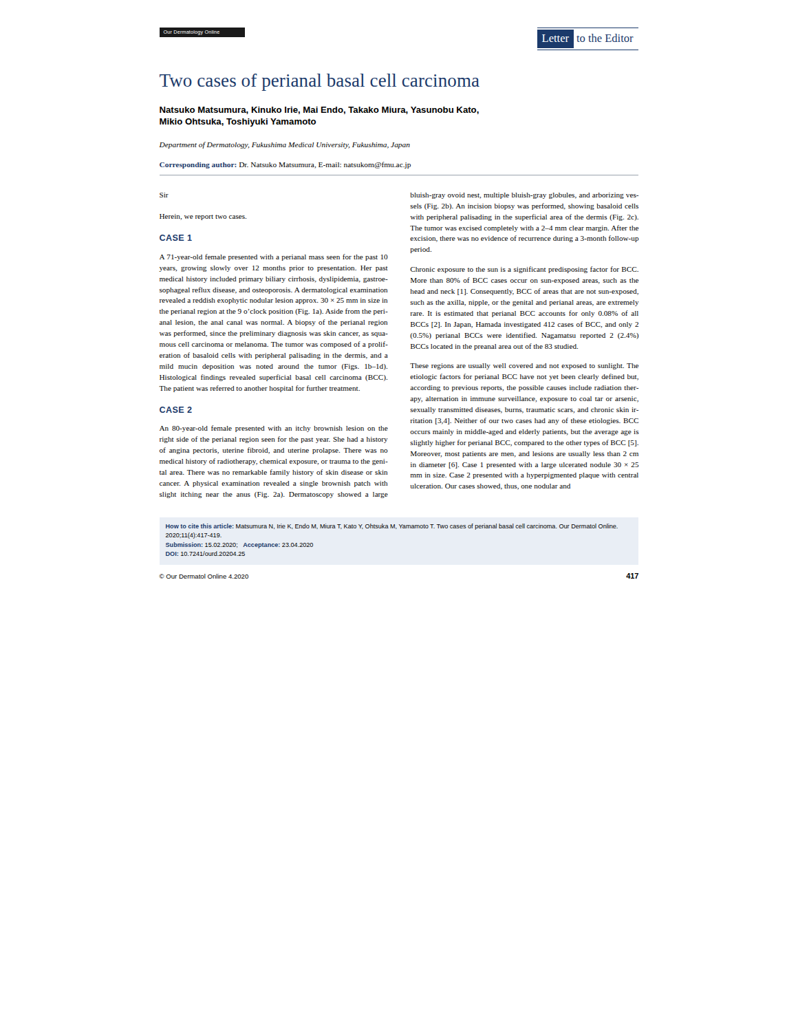Our Dermatology Online
Letter to the Editor
Two cases of perianal basal cell carcinoma
Natsuko Matsumura, Kinuko Irie, Mai Endo, Takako Miura, Yasunobu Kato,
Mikio Ohtsuka, Toshiyuki Yamamoto
Department of Dermatology, Fukushima Medical University, Fukushima, Japan
Corresponding author: Dr. Natsuko Matsumura, E-mail: natsukom@fmu.ac.jp
Sir
Herein, we report two cases.
CASE 1
A 71-year-old female presented with a perianal mass seen for the past 10 years, growing slowly over 12 months prior to presentation. Her past medical history included primary biliary cirrhosis, dyslipidemia, gastroesophageal reflux disease, and osteoporosis. A dermatological examination revealed a reddish exophytic nodular lesion approx. 30 × 25 mm in size in the perianal region at the 9 o’clock position (Fig. 1a). Aside from the perianal lesion, the anal canal was normal. A biopsy of the perianal region was performed, since the preliminary diagnosis was skin cancer, as squamous cell carcinoma or melanoma. The tumor was composed of a proliferation of basaloid cells with peripheral palisading in the dermis, and a mild mucin deposition was noted around the tumor (Figs. 1b–1d). Histological findings revealed superficial basal cell carcinoma (BCC). The patient was referred to another hospital for further treatment.
CASE 2
An 80-year-old female presented with an itchy brownish lesion on the right side of the perianal region seen for the past year. She had a history of angina pectoris, uterine fibroid, and uterine prolapse. There was no medical history of radiotherapy, chemical exposure, or trauma to the genital area. There was no remarkable family history of skin disease or skin cancer. A physical examination revealed a single brownish patch with slight itching near the anus (Fig. 2a). Dermatoscopy showed a large bluish-gray ovoid nest, multiple bluish-gray globules, and arborizing vessels (Fig. 2b). An incision biopsy was performed, showing basaloid cells with peripheral palisading in the superficial area of the dermis (Fig. 2c). The tumor was excised completely with a 2–4 mm clear margin. After the excision, there was no evidence of recurrence during a 3-month follow-up period.
Chronic exposure to the sun is a significant predisposing factor for BCC. More than 80% of BCC cases occur on sun-exposed areas, such as the head and neck [1]. Consequently, BCC of areas that are not sun-exposed, such as the axilla, nipple, or the genital and perianal areas, are extremely rare. It is estimated that perianal BCC accounts for only 0.08% of all BCCs [2]. In Japan, Hamada investigated 412 cases of BCC, and only 2 (0.5%) perianal BCCs were identified. Nagamatsu reported 2 (2.4%) BCCs located in the preanal area out of the 83 studied.
These regions are usually well covered and not exposed to sunlight. The etiologic factors for perianal BCC have not yet been clearly defined but, according to previous reports, the possible causes include radiation therapy, alternation in immune surveillance, exposure to coal tar or arsenic, sexually transmitted diseases, burns, traumatic scars, and chronic skin irritation [3,4]. Neither of our two cases had any of these etiologies. BCC occurs mainly in middle-aged and elderly patients, but the average age is slightly higher for perianal BCC, compared to the other types of BCC [5]. Moreover, most patients are men, and lesions are usually less than 2 cm in diameter [6]. Case 1 presented with a large ulcerated nodule 30 × 25 mm in size. Case 2 presented with a hyperpigmented plaque with central ulceration. Our cases showed, thus, one nodular and
How to cite this article: Matsumura N, Irie K, Endo M, Miura T, Kato Y, Ohtsuka M, Yamamoto T. Two cases of perianal basal cell carcinoma. Our Dermatol Online. 2020;11(4):417-419.
Submission: 15.02.2020; Acceptance: 23.04.2020
DOI: 10.7241/ourd.20204.25
© Our Dermatol Online 4.2020
417